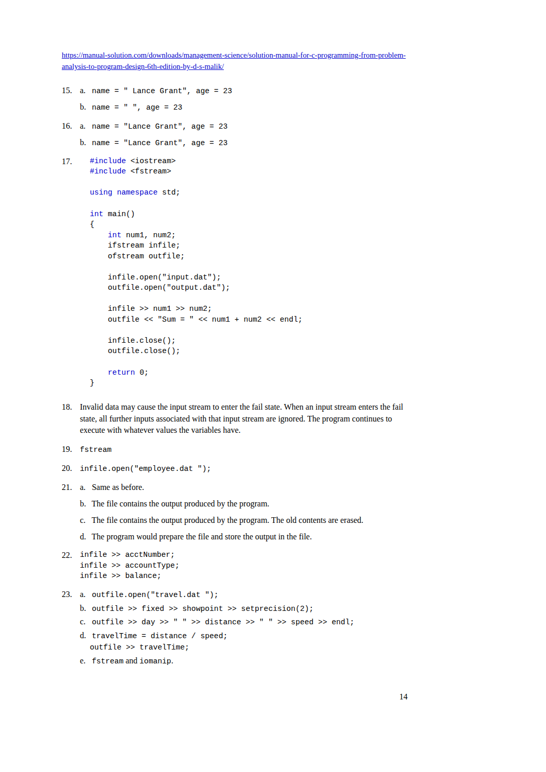https://manual-solution.com/downloads/management-science/solution-manual-for-c-programming-from-problem-analysis-to-program-design-6th-edition-by-d-s-malik/
15.
a. name = " Lance Grant", age = 23
b. name = " ", age = 23
16.
a. name = "Lance Grant", age = 23
b. name = "Lance Grant", age = 23
17.
#include <iostream>
#include <fstream>

using namespace std;

int main()
{
    int num1, num2;
    ifstream infile;
    ofstream outfile;

    infile.open("input.dat");
    outfile.open("output.dat");

    infile >> num1 >> num2;
    outfile << "Sum = " << num1 + num2 << endl;

    infile.close();
    outfile.close();

    return 0;
}
18.
Invalid data may cause the input stream to enter the fail state. When an input stream enters the fail state, all further inputs associated with that input stream are ignored. The program continues to execute with whatever values the variables have.
19. fstream
20. infile.open("employee.dat ");
21.
a. Same as before.
b. The file contains the output produced by the program.
c. The file contains the output produced by the program. The old contents are erased.
d. The program would prepare the file and store the output in the file.
22.
infile >> acctNumber;
infile >> accountType;
infile >> balance;
23.
a. outfile.open("travel.dat ");
b. outfile >> fixed >> showpoint >> setprecision(2);
c. outfile >> day >> " " >> distance >> " " >> speed >> endl;
d. travelTime = distance / speed;
outfile >> travelTime;
e. fstream and iomanip.
14